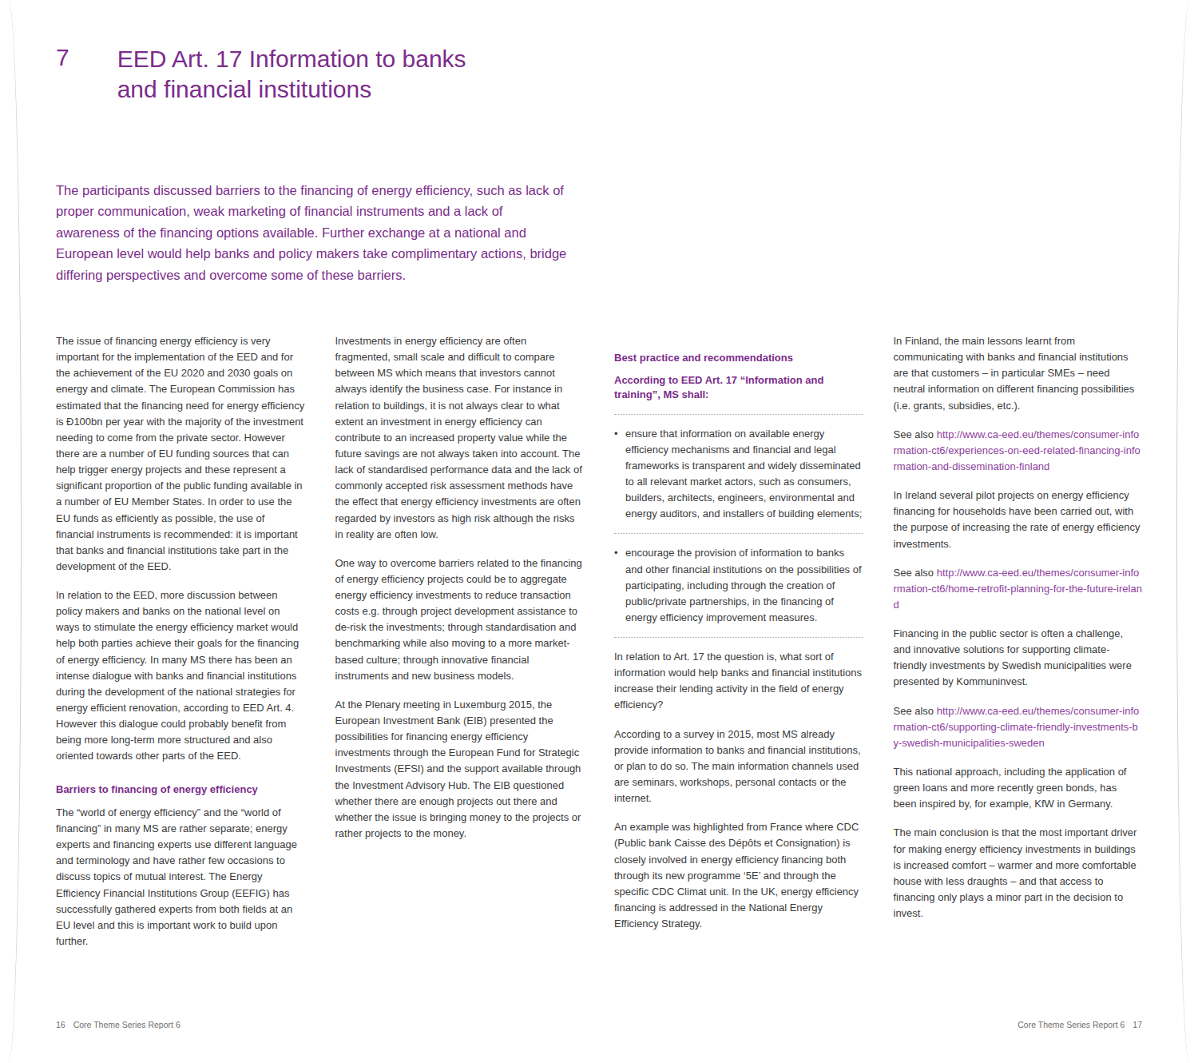7
EED Art. 17 Information to banks
and financial institutions
The participants discussed barriers to the financing of energy efficiency, such as lack of proper communication, weak marketing of financial instruments and a lack of awareness of the financing options available. Further exchange at a national and European level would help banks and policy makers take complimentary actions, bridge differing perspectives and overcome some of these barriers.
The issue of financing energy efficiency is very important for the implementation of the EED and for the achievement of the EU 2020 and 2030 goals on energy and climate. The European Commission has estimated that the financing need for energy efficiency is Ð100bn per year with the majority of the investment needing to come from the private sector. However there are a number of EU funding sources that can help trigger energy projects and these represent a significant proportion of the public funding available in a number of EU Member States. In order to use the EU funds as efficiently as possible, the use of financial instruments is recommended: it is important that banks and financial institutions take part in the development of the EED.
In relation to the EED, more discussion between policy makers and banks on the national level on ways to stimulate the energy efficiency market would help both parties achieve their goals for the financing of energy efficiency. In many MS there has been an intense dialogue with banks and financial institutions during the development of the national strategies for energy efficient renovation, according to EED Art. 4. However this dialogue could probably benefit from being more long-term more structured and also oriented towards other parts of the EED.
Barriers to financing of energy efficiency
The “world of energy efficiency” and the “world of financing” in many MS are rather separate; energy experts and financing experts use different language and terminology and have rather few occasions to discuss topics of mutual interest. The Energy Efficiency Financial Institutions Group (EEFIG) has successfully gathered experts from both fields at an EU level and this is important work to build upon further.
Investments in energy efficiency are often fragmented, small scale and difficult to compare between MS which means that investors cannot always identify the business case. For instance in relation to buildings, it is not always clear to what extent an investment in energy efficiency can contribute to an increased property value while the future savings are not always taken into account. The lack of standardised performance data and the lack of commonly accepted risk assessment methods have the effect that energy efficiency investments are often regarded by investors as high risk although the risks in reality are often low.
One way to overcome barriers related to the financing of energy efficiency projects could be to aggregate energy efficiency investments to reduce transaction costs e.g. through project development assistance to de-risk the investments; through standardisation and benchmarking while also moving to a more market-based culture; through innovative financial instruments and new business models.
At the Plenary meeting in Luxemburg 2015, the European Investment Bank (EIB) presented the possibilities for financing energy efficiency investments through the European Fund for Strategic Investments (EFSI) and the support available through the Investment Advisory Hub. The EIB questioned whether there are enough projects out there and whether the issue is bringing money to the projects or rather projects to the money.
Best practice and recommendations
According to EED Art. 17 “Information and training”, MS shall:
ensure that information on available energy efficiency mechanisms and financial and legal frameworks is transparent and widely disseminated to all relevant market actors, such as consumers, builders, architects, engineers, environmental and energy auditors, and installers of building elements;
encourage the provision of information to banks and other financial institutions on the possibilities of participating, including through the creation of public/private partnerships, in the financing of energy efficiency improvement measures.
In relation to Art. 17 the question is, what sort of information would help banks and financial institutions increase their lending activity in the field of energy efficiency?
According to a survey in 2015, most MS already provide information to banks and financial institutions, or plan to do so. The main information channels used are seminars, workshops, personal contacts or the internet.
An example was highlighted from France where CDC (Public bank Caisse des Dépôts et Consignation) is closely involved in energy efficiency financing both through its new programme ‘5E’ and through the specific CDC Climat unit. In the UK, energy efficiency financing is addressed in the National Energy Efficiency Strategy.
In Finland, the main lessons learnt from communicating with banks and financial institutions are that customers – in particular SMEs – need neutral information on different financing possibilities (i.e. grants, subsidies, etc.).
See also http://www.ca-eed.eu/themes/consumer-information-ct6/experiences-on-eed-related-financing-information-and-dissemination-finland
In Ireland several pilot projects on energy efficiency financing for households have been carried out, with the purpose of increasing the rate of energy efficiency investments.
See also http://www.ca-eed.eu/themes/consumer-information-ct6/home-retrofit-planning-for-the-future-ireland
Financing in the public sector is often a challenge, and innovative solutions for supporting climate-friendly investments by Swedish municipalities were presented by Kommuninvest.
See also http://www.ca-eed.eu/themes/consumer-information-ct6/supporting-climate-friendly-investments-by-swedish-municipalities-sweden
This national approach, including the application of green loans and more recently green bonds, has been inspired by, for example, KfW in Germany.
The main conclusion is that the most important driver for making energy efficiency investments in buildings is increased comfort – warmer and more comfortable house with less draughts – and that access to financing only plays a minor part in the decision to invest.
16 Core Theme Series Report 6
Core Theme Series Report 617